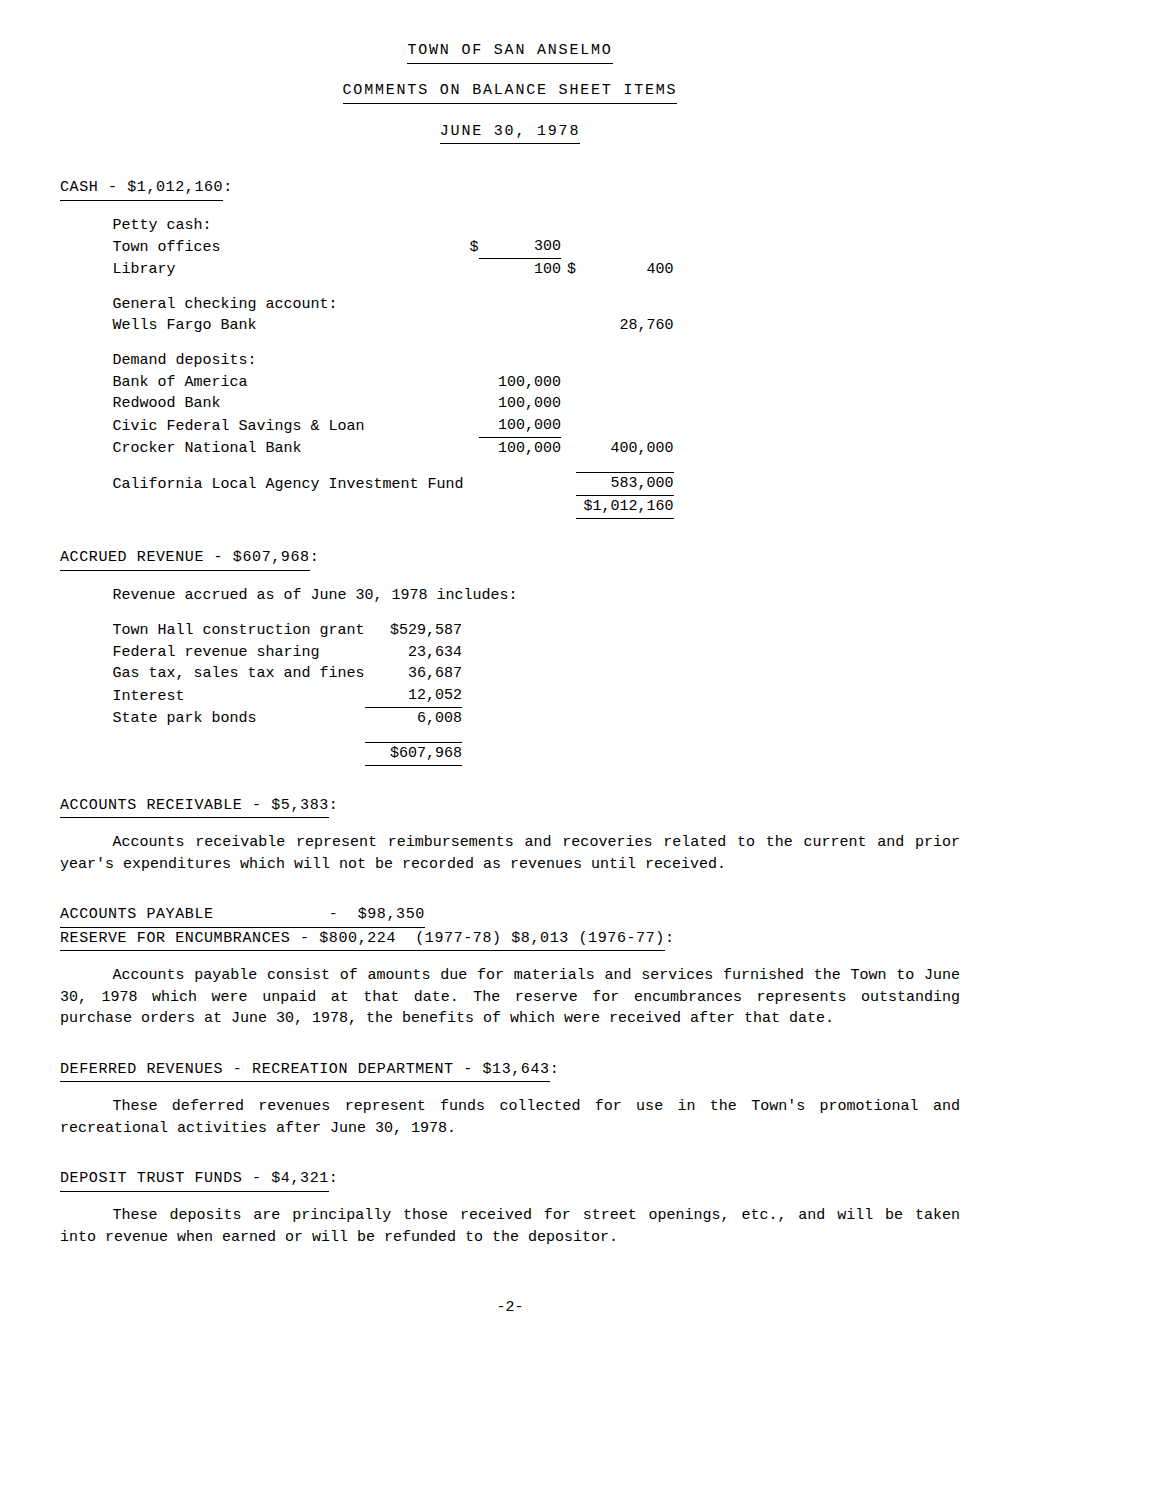TOWN OF SAN ANSELMO
COMMENTS ON BALANCE SHEET ITEMS
JUNE 30, 1978
CASH - $1,012,160:
| Petty cash: | | | | |
| Town offices | $ | 300 | | |
| Library | | 100 | $ | 400 |
| General checking account: | | | | |
| Wells Fargo Bank | | | | 28,760 |
| Demand deposits: | | | | |
| Bank of America | | 100,000 | | |
| Redwood Bank | | 100,000 | | |
| Civic Federal Savings & Loan | | 100,000 | | |
| Crocker National Bank | | 100,000 | | 400,000 |
| California Local Agency Investment Fund | | | | 583,000 |
| | | | | $1,012,160 |
ACCRUED REVENUE - $607,968:
Revenue accrued as of June 30, 1978 includes:
| Town Hall construction grant | $529,587 |
| Federal revenue sharing | 23,634 |
| Gas tax, sales tax and fines | 36,687 |
| Interest | 12,052 |
| State park bonds | 6,008 |
| | $607,968 |
ACCOUNTS RECEIVABLE - $5,383:
Accounts receivable represent reimbursements and recoveries related to the current and prior year's expenditures which will not be recorded as revenues until received.
ACCOUNTS PAYABLE - $98,350
RESERVE FOR ENCUMBRANCES - $800,224 (1977-78) $8,013 (1976-77):
Accounts payable consist of amounts due for materials and services furnished the Town to June 30, 1978 which were unpaid at that date. The reserve for encumbrances represents outstanding purchase orders at June 30, 1978, the benefits of which were received after that date.
DEFERRED REVENUES - RECREATION DEPARTMENT - $13,643:
These deferred revenues represent funds collected for use in the Town's promotional and recreational activities after June 30, 1978.
DEPOSIT TRUST FUNDS - $4,321:
These deposits are principally those received for street openings, etc., and will be taken into revenue when earned or will be refunded to the depositor.
-2-